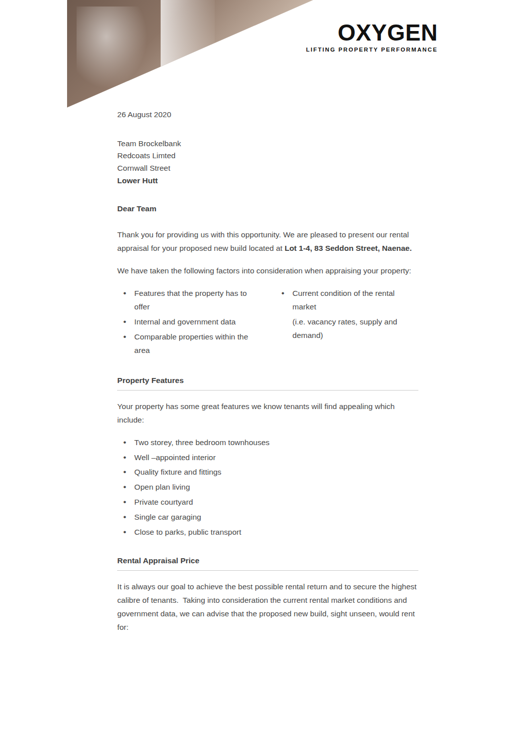OXYGEN
LIFTING PROPERTY PERFORMANCE
26 August 2020
Team Brockelbank
Redcoats Limted
Cornwall Street
Lower Hutt
Dear Team
Thank you for providing us with this opportunity. We are pleased to present our rental appraisal for your proposed new build located at Lot 1-4, 83 Seddon Street, Naenae.
We have taken the following factors into consideration when appraising your property:
Features that the property has to offer
Internal and government data
Comparable properties within the area
Current condition of the rental market
(i.e. vacancy rates, supply and demand)
Property Features
Your property has some great features we know tenants will find appealing which include:
Two storey, three bedroom townhouses
Well –appointed interior
Quality fixture and fittings
Open plan living
Private courtyard
Single car garaging
Close to parks, public transport
Rental Appraisal Price
It is always our goal to achieve the best possible rental return and to secure the highest calibre of tenants. Taking into consideration the current rental market conditions and government data, we can advise that the proposed new build, sight unseen, would rent for: